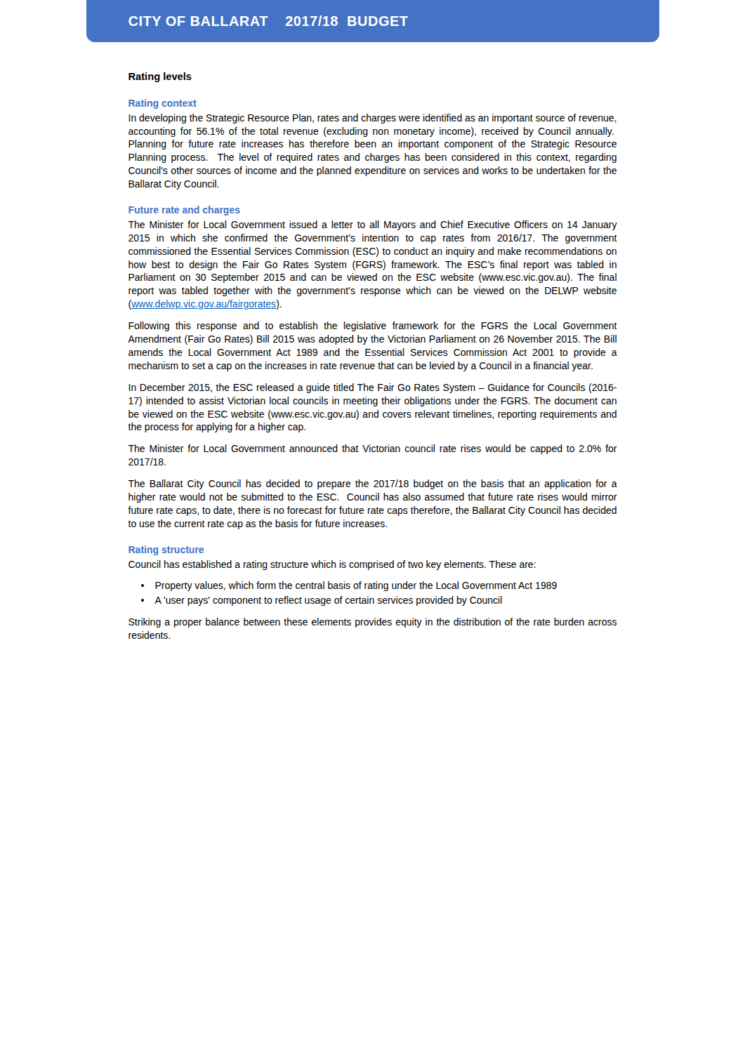CITY OF BALLARAT 2017/18 BUDGET
Rating levels
Rating context
In developing the Strategic Resource Plan, rates and charges were identified as an important source of revenue, accounting for 56.1% of the total revenue (excluding non monetary income), received by Council annually. Planning for future rate increases has therefore been an important component of the Strategic Resource Planning process. The level of required rates and charges has been considered in this context, regarding Council's other sources of income and the planned expenditure on services and works to be undertaken for the Ballarat City Council.
Future rate and charges
The Minister for Local Government issued a letter to all Mayors and Chief Executive Officers on 14 January 2015 in which she confirmed the Government’s intention to cap rates from 2016/17. The government commissioned the Essential Services Commission (ESC) to conduct an inquiry and make recommendations on how best to design the Fair Go Rates System (FGRS) framework. The ESC’s final report was tabled in Parliament on 30 September 2015 and can be viewed on the ESC website (www.esc.vic.gov.au). The final report was tabled together with the government’s response which can be viewed on the DELWP website (www.delwp.vic.gov.au/fairgorates).
Following this response and to establish the legislative framework for the FGRS the Local Government Amendment (Fair Go Rates) Bill 2015 was adopted by the Victorian Parliament on 26 November 2015. The Bill amends the Local Government Act 1989 and the Essential Services Commission Act 2001 to provide a mechanism to set a cap on the increases in rate revenue that can be levied by a Council in a financial year.
In December 2015, the ESC released a guide titled The Fair Go Rates System – Guidance for Councils (2016-17) intended to assist Victorian local councils in meeting their obligations under the FGRS. The document can be viewed on the ESC website (www.esc.vic.gov.au) and covers relevant timelines, reporting requirements and the process for applying for a higher cap.
The Minister for Local Government announced that Victorian council rate rises would be capped to 2.0% for 2017/18.
The Ballarat City Council has decided to prepare the 2017/18 budget on the basis that an application for a higher rate would not be submitted to the ESC. Council has also assumed that future rate rises would mirror future rate caps, to date, there is no forecast for future rate caps therefore, the Ballarat City Council has decided to use the current rate cap as the basis for future increases.
Rating structure
Council has established a rating structure which is comprised of two key elements. These are:
Property values, which form the central basis of rating under the Local Government Act 1989
A 'user pays' component to reflect usage of certain services provided by Council
Striking a proper balance between these elements provides equity in the distribution of the rate burden across residents.